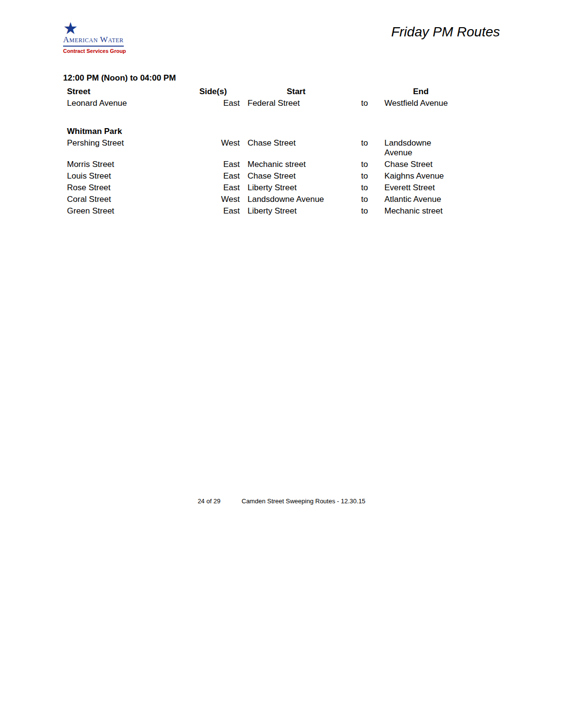★ American Water
Contract Services Group
Friday PM Routes
12:00 PM (Noon) to 04:00 PM
| Street | Side(s) | Start | | End |
| --- | --- | --- | --- | --- |
| Leonard Avenue | East | Federal Street | to | Westfield Avenue |
| Whitman Park |
| Pershing Street | West | Chase Street | to | Landsdowne Avenue |
| Morris Street | East | Mechanic street | to | Chase Street |
| Louis Street | East | Chase Street | to | Kaighns Avenue |
| Rose Street | East | Liberty Street | to | Everett Street |
| Coral Street | West | Landsdowne Avenue | to | Atlantic Avenue |
| Green Street | East | Liberty Street | to | Mechanic street |
24 of 29 Camden Street Sweeping Routes - 12.30.15